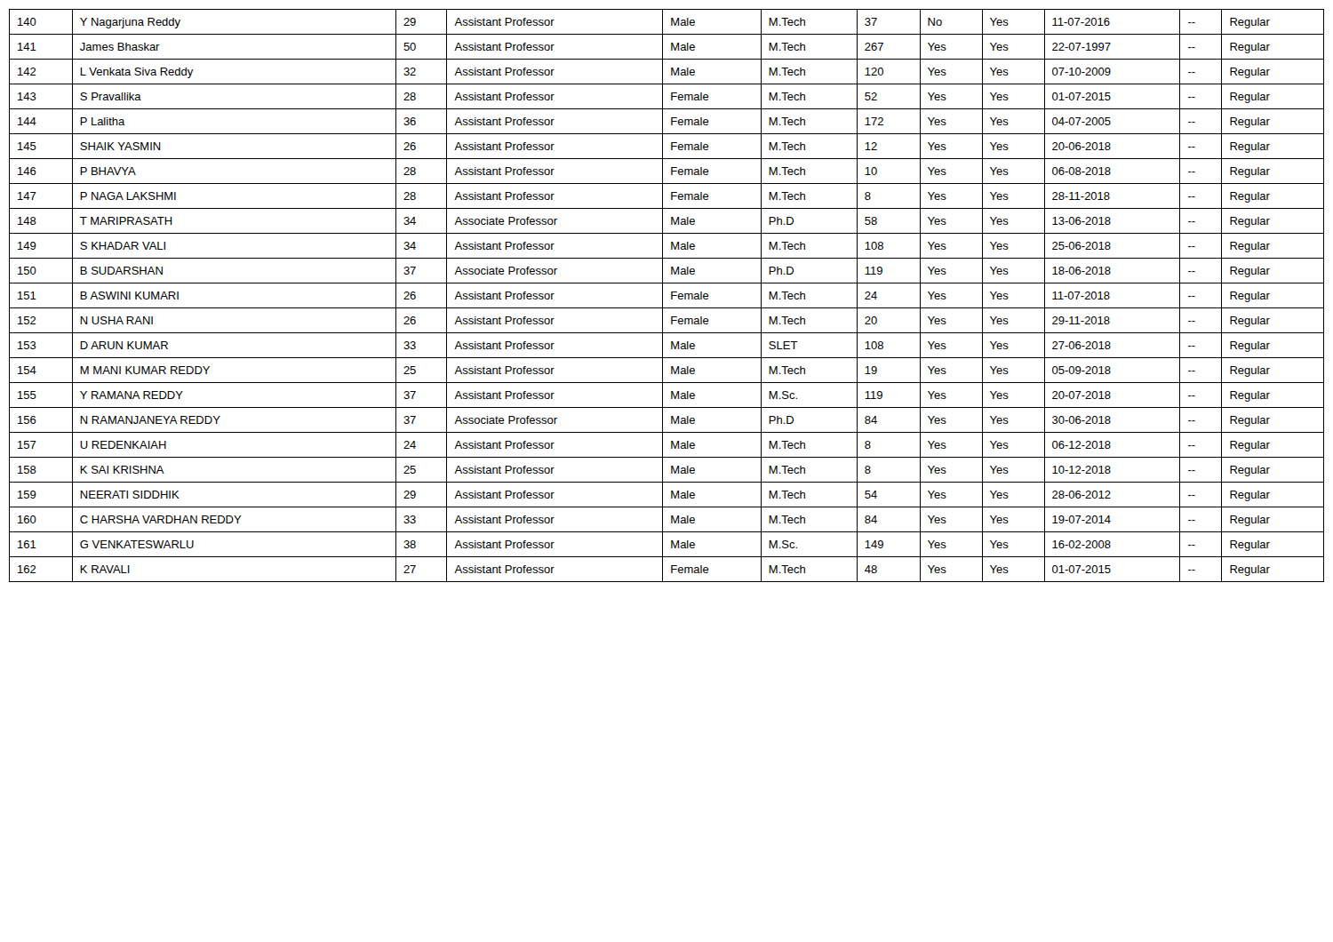| 140 | Y Nagarjuna Reddy | 29 | Assistant Professor | Male | M.Tech | 37 | No | Yes | 11-07-2016 | -- | Regular |
| 141 | James Bhaskar | 50 | Assistant Professor | Male | M.Tech | 267 | Yes | Yes | 22-07-1997 | -- | Regular |
| 142 | L Venkata Siva Reddy | 32 | Assistant Professor | Male | M.Tech | 120 | Yes | Yes | 07-10-2009 | -- | Regular |
| 143 | S Pravallika | 28 | Assistant Professor | Female | M.Tech | 52 | Yes | Yes | 01-07-2015 | -- | Regular |
| 144 | P Lalitha | 36 | Assistant Professor | Female | M.Tech | 172 | Yes | Yes | 04-07-2005 | -- | Regular |
| 145 | SHAIK YASMIN | 26 | Assistant Professor | Female | M.Tech | 12 | Yes | Yes | 20-06-2018 | -- | Regular |
| 146 | P BHAVYA | 28 | Assistant Professor | Female | M.Tech | 10 | Yes | Yes | 06-08-2018 | -- | Regular |
| 147 | P NAGA LAKSHMI | 28 | Assistant Professor | Female | M.Tech | 8 | Yes | Yes | 28-11-2018 | -- | Regular |
| 148 | T MARIPRASATH | 34 | Associate Professor | Male | Ph.D | 58 | Yes | Yes | 13-06-2018 | -- | Regular |
| 149 | S KHADAR VALI | 34 | Assistant Professor | Male | M.Tech | 108 | Yes | Yes | 25-06-2018 | -- | Regular |
| 150 | B SUDARSHAN | 37 | Associate Professor | Male | Ph.D | 119 | Yes | Yes | 18-06-2018 | -- | Regular |
| 151 | B ASWINI KUMARI | 26 | Assistant Professor | Female | M.Tech | 24 | Yes | Yes | 11-07-2018 | -- | Regular |
| 152 | N USHA RANI | 26 | Assistant Professor | Female | M.Tech | 20 | Yes | Yes | 29-11-2018 | -- | Regular |
| 153 | D ARUN KUMAR | 33 | Assistant Professor | Male | SLET | 108 | Yes | Yes | 27-06-2018 | -- | Regular |
| 154 | M MANI KUMAR REDDY | 25 | Assistant Professor | Male | M.Tech | 19 | Yes | Yes | 05-09-2018 | -- | Regular |
| 155 | Y RAMANA REDDY | 37 | Assistant Professor | Male | M.Sc. | 119 | Yes | Yes | 20-07-2018 | -- | Regular |
| 156 | N RAMANJANEYA REDDY | 37 | Associate Professor | Male | Ph.D | 84 | Yes | Yes | 30-06-2018 | -- | Regular |
| 157 | U REDENKAIAH | 24 | Assistant Professor | Male | M.Tech | 8 | Yes | Yes | 06-12-2018 | -- | Regular |
| 158 | K SAI KRISHNA | 25 | Assistant Professor | Male | M.Tech | 8 | Yes | Yes | 10-12-2018 | -- | Regular |
| 159 | NEERATI SIDDHIK | 29 | Assistant Professor | Male | M.Tech | 54 | Yes | Yes | 28-06-2012 | -- | Regular |
| 160 | C HARSHA VARDHAN REDDY | 33 | Assistant Professor | Male | M.Tech | 84 | Yes | Yes | 19-07-2014 | -- | Regular |
| 161 | G VENKATESWARLU | 38 | Assistant Professor | Male | M.Sc. | 149 | Yes | Yes | 16-02-2008 | -- | Regular |
| 162 | K RAVALI | 27 | Assistant Professor | Female | M.Tech | 48 | Yes | Yes | 01-07-2015 | -- | Regular |